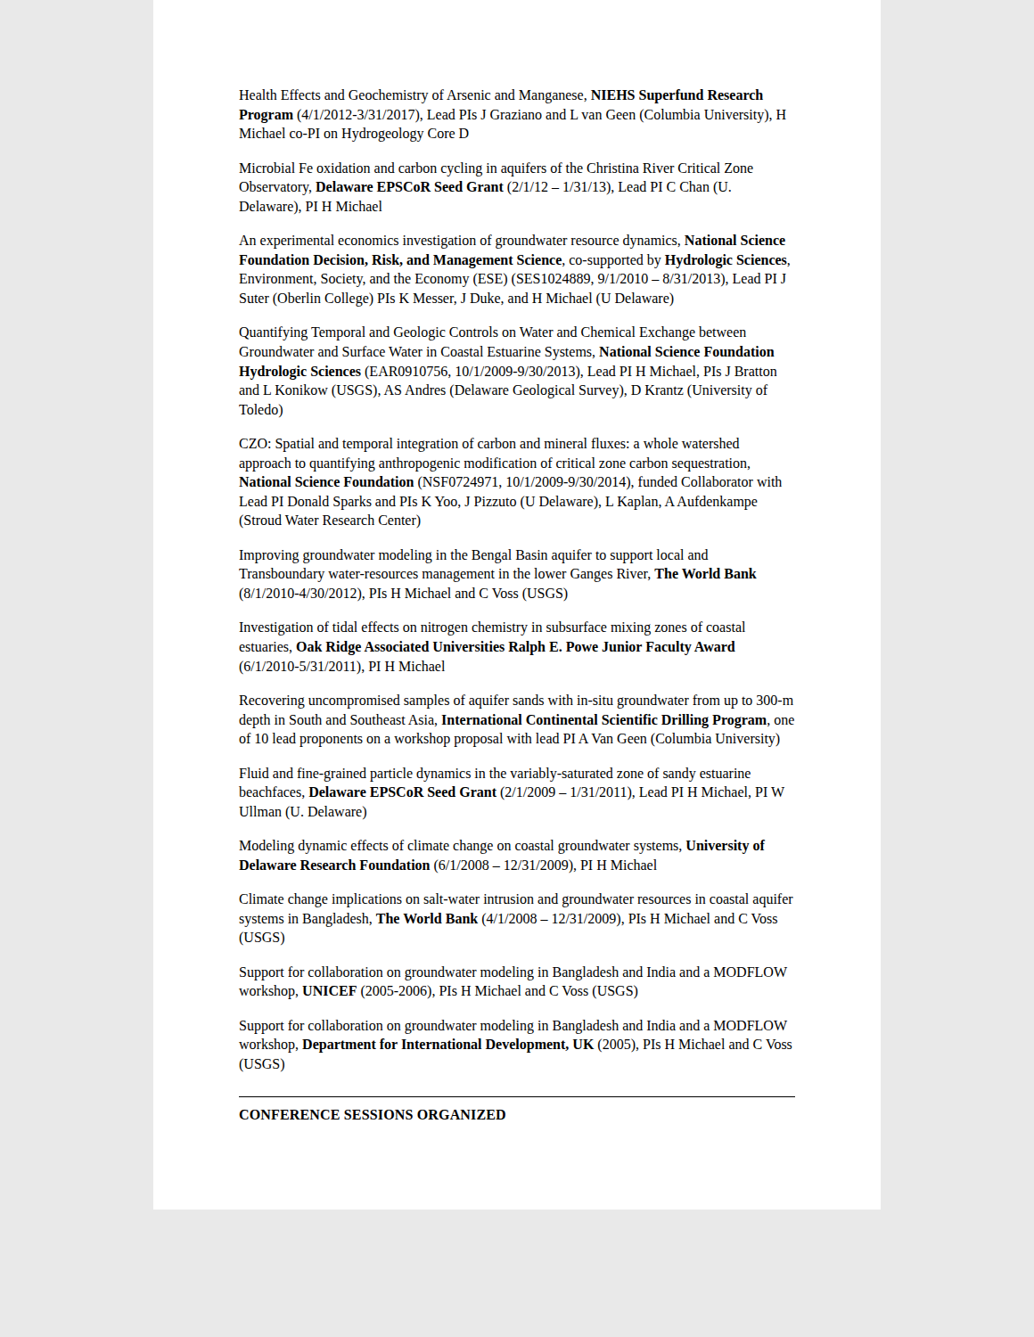Health Effects and Geochemistry of Arsenic and Manganese, NIEHS Superfund Research Program (4/1/2012-3/31/2017), Lead PIs J Graziano and L van Geen (Columbia University), H Michael co-PI on Hydrogeology Core D
Microbial Fe oxidation and carbon cycling in aquifers of the Christina River Critical Zone Observatory, Delaware EPSCoR Seed Grant (2/1/12 – 1/31/13), Lead PI C Chan (U. Delaware), PI H Michael
An experimental economics investigation of groundwater resource dynamics, National Science Foundation Decision, Risk, and Management Science, co-supported by Hydrologic Sciences, Environment, Society, and the Economy (ESE) (SES1024889, 9/1/2010 – 8/31/2013), Lead PI J Suter (Oberlin College) PIs K Messer, J Duke, and H Michael (U Delaware)
Quantifying Temporal and Geologic Controls on Water and Chemical Exchange between Groundwater and Surface Water in Coastal Estuarine Systems, National Science Foundation Hydrologic Sciences (EAR0910756, 10/1/2009-9/30/2013), Lead PI H Michael, PIs J Bratton and L Konikow (USGS), AS Andres (Delaware Geological Survey), D Krantz (University of Toledo)
CZO: Spatial and temporal integration of carbon and mineral fluxes: a whole watershed approach to quantifying anthropogenic modification of critical zone carbon sequestration, National Science Foundation (NSF0724971, 10/1/2009-9/30/2014), funded Collaborator with Lead PI Donald Sparks and PIs K Yoo, J Pizzuto (U Delaware), L Kaplan, A Aufdenkampe (Stroud Water Research Center)
Improving groundwater modeling in the Bengal Basin aquifer to support local and Transboundary water-resources management in the lower Ganges River, The World Bank (8/1/2010-4/30/2012), PIs H Michael and C Voss (USGS)
Investigation of tidal effects on nitrogen chemistry in subsurface mixing zones of coastal estuaries, Oak Ridge Associated Universities Ralph E. Powe Junior Faculty Award (6/1/2010-5/31/2011), PI H Michael
Recovering uncompromised samples of aquifer sands with in-situ groundwater from up to 300-m depth in South and Southeast Asia, International Continental Scientific Drilling Program, one of 10 lead proponents on a workshop proposal with lead PI A Van Geen (Columbia University)
Fluid and fine-grained particle dynamics in the variably-saturated zone of sandy estuarine beachfaces, Delaware EPSCoR Seed Grant (2/1/2009 – 1/31/2011), Lead PI H Michael, PI W Ullman (U. Delaware)
Modeling dynamic effects of climate change on coastal groundwater systems, University of Delaware Research Foundation (6/1/2008 – 12/31/2009), PI H Michael
Climate change implications on salt-water intrusion and groundwater resources in coastal aquifer systems in Bangladesh, The World Bank (4/1/2008 – 12/31/2009), PIs H Michael and C Voss (USGS)
Support for collaboration on groundwater modeling in Bangladesh and India and a MODFLOW workshop, UNICEF (2005-2006), PIs H Michael and C Voss (USGS)
Support for collaboration on groundwater modeling in Bangladesh and India and a MODFLOW workshop, Department for International Development, UK (2005), PIs H Michael and C Voss (USGS)
CONFERENCE SESSIONS ORGANIZED